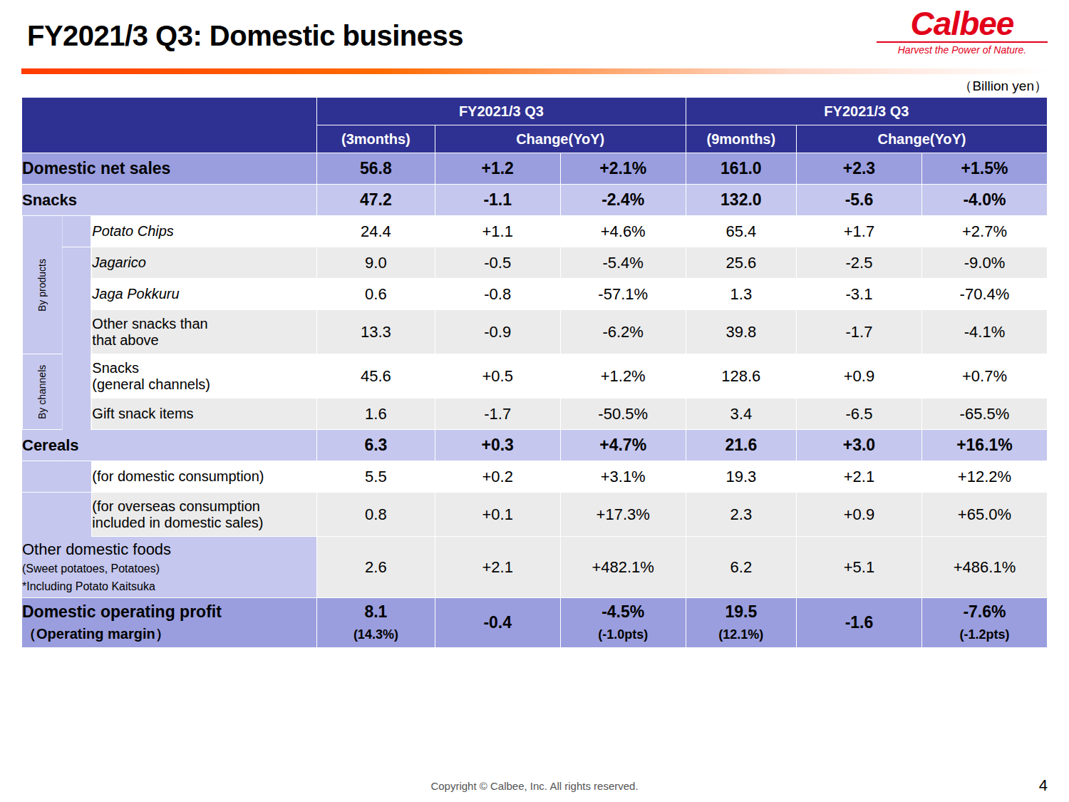FY2021/3 Q3: Domestic business
Calbee
Harvest the Power of Nature.
（Billion yen）
| | FY2021/3 Q3 | FY2021/3 Q3 |
| (3months) | Change(YoY) | (9months) | Change(YoY) |
| Domestic net sales | 56.8 | +1.2 | +2.1% | 161.0 | +2.3 | +1.5% |
| Snacks | 47.2 | -1.1 | -2.4% | 132.0 | -5.6 | -4.0% |
| By products | | Potato Chips | 24.4 | +1.1 | +4.6% | 65.4 | +1.7 | +2.7% |
| | Jagarico | 9.0 | -0.5 | -5.4% | 25.6 | -2.5 | -9.0% |
| | Jaga Pokkuru | 0.6 | -0.8 | -57.1% | 1.3 | -3.1 | -70.4% |
| | Other snacks than that above | 13.3 | -0.9 | -6.2% | 39.8 | -1.7 | -4.1% |
| By channels | | Snacks (general channels) | 45.6 | +0.5 | +1.2% | 128.6 | +0.9 | +0.7% |
| | Gift snack items | 1.6 | -1.7 | -50.5% | 3.4 | -6.5 | -65.5% |
| Cereals | 6.3 | +0.3 | +4.7% | 21.6 | +3.0 | +16.1% |
| | | (for domestic consumption) | 5.5 | +0.2 | +3.1% | 19.3 | +2.1 | +12.2% |
| | | (for overseas consumption included in domestic sales) | 0.8 | +0.1 | +17.3% | 2.3 | +0.9 | +65.0% |
| Other domestic foods (Sweet potatoes, Potatoes) *Including Potato Kaitsuka | 2.6 | +2.1 | +482.1% | 6.2 | +5.1 | +486.1% |
| Domestic operating profit （Operating margin） | 8.1 (14.3%) | -0.4 | -4.5% (-1.0pts) | 19.5 (12.1%) | -1.6 | -7.6% (-1.2pts) |
Copyright © Calbee, Inc. All rights reserved.
4